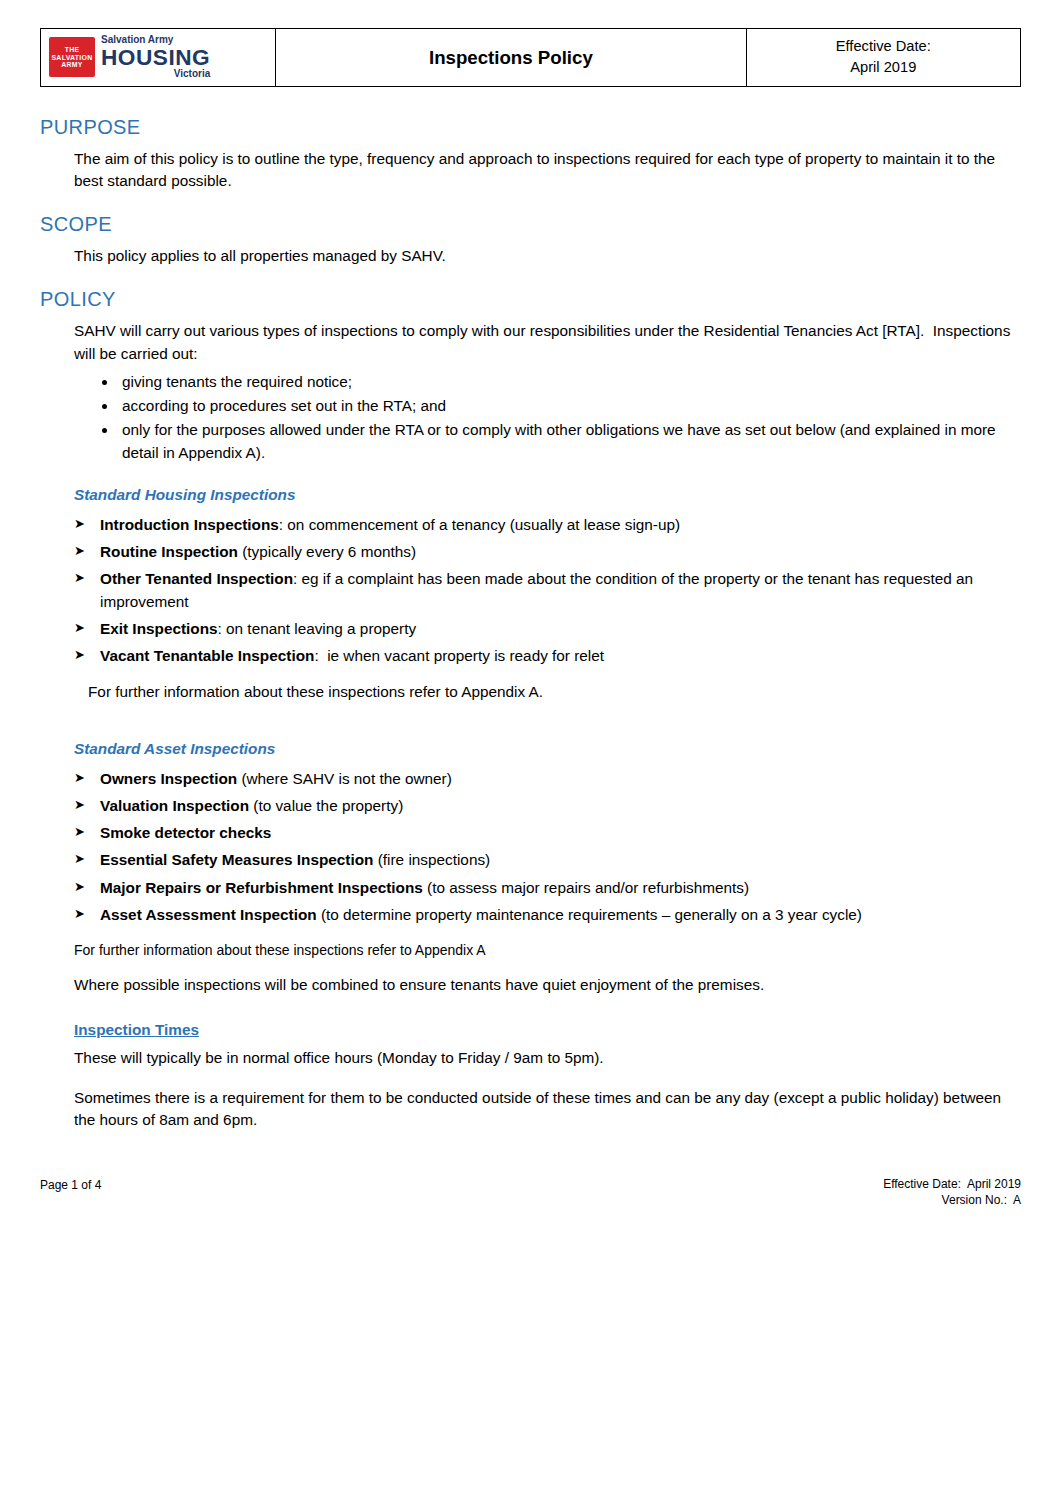| THE SALVATION ARMY Salvation Army HOUSING Victoria | Inspections Policy | Effective Date: April 2019 |
PURPOSE
The aim of this policy is to outline the type, frequency and approach to inspections required for each type of property to maintain it to the best standard possible.
SCOPE
This policy applies to all properties managed by SAHV.
POLICY
SAHV will carry out various types of inspections to comply with our responsibilities under the Residential Tenancies Act [RTA]. Inspections will be carried out:
giving tenants the required notice;
according to procedures set out in the RTA; and
only for the purposes allowed under the RTA or to comply with other obligations we have as set out below (and explained in more detail in Appendix A).
Standard Housing Inspections
Introduction Inspections: on commencement of a tenancy (usually at lease sign-up)
Routine Inspection (typically every 6 months)
Other Tenanted Inspection: eg if a complaint has been made about the condition of the property or the tenant has requested an improvement
Exit Inspections: on tenant leaving a property
Vacant Tenantable Inspection: ie when vacant property is ready for relet
For further information about these inspections refer to Appendix A.
Standard Asset Inspections
Owners Inspection (where SAHV is not the owner)
Valuation Inspection (to value the property)
Smoke detector checks
Essential Safety Measures Inspection (fire inspections)
Major Repairs or Refurbishment Inspections (to assess major repairs and/or refurbishments)
Asset Assessment Inspection (to determine property maintenance requirements – generally on a 3 year cycle)
For further information about these inspections refer to Appendix A
Where possible inspections will be combined to ensure tenants have quiet enjoyment of the premises.
Inspection Times
These will typically be in normal office hours (Monday to Friday / 9am to 5pm).
Sometimes there is a requirement for them to be conducted outside of these times and can be any day (except a public holiday) between the hours of 8am and 6pm.
Page 1 of 4
Effective Date: April 2019
Version No.: A